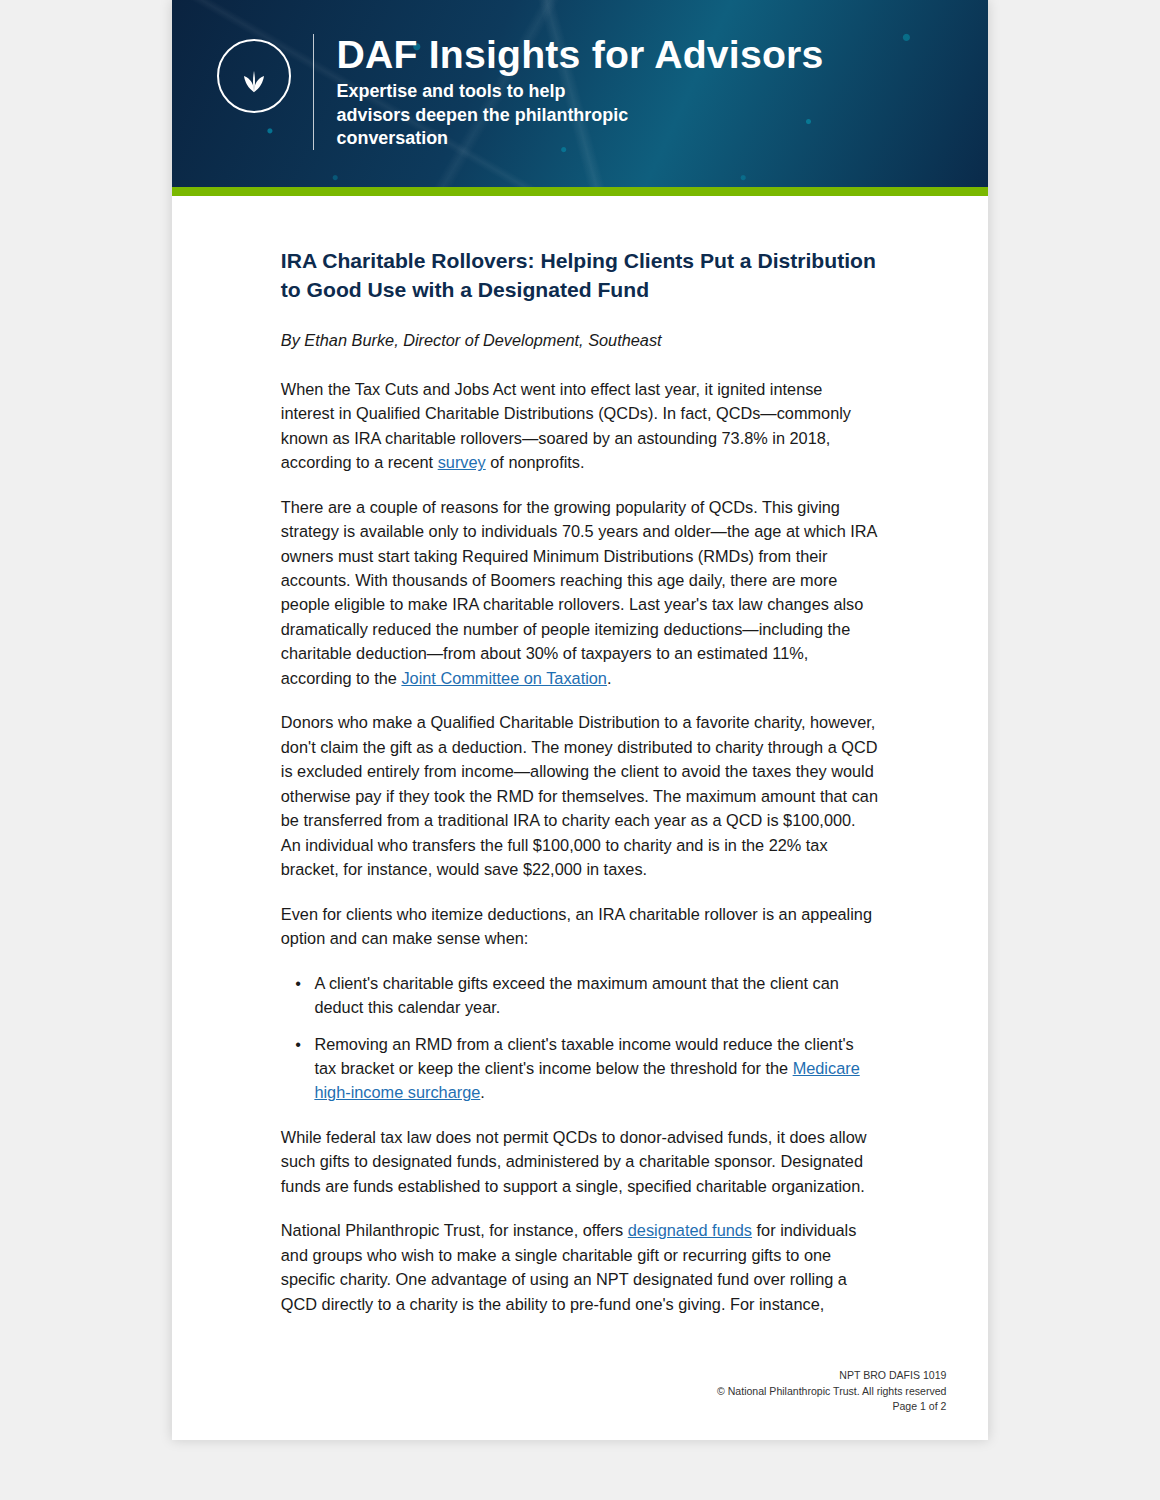DAF Insights for Advisors
Expertise and tools to help advisors deepen the philanthropic conversation
IRA Charitable Rollovers: Helping Clients Put a Distribution
to Good Use with a Designated Fund
By Ethan Burke, Director of Development, Southeast
When the Tax Cuts and Jobs Act went into effect last year, it ignited intense interest in Qualified Charitable Distributions (QCDs). In fact, QCDs—commonly known as IRA charitable rollovers—soared by an astounding 73.8% in 2018, according to a recent survey of nonprofits.
There are a couple of reasons for the growing popularity of QCDs. This giving strategy is available only to individuals 70.5 years and older—the age at which IRA owners must start taking Required Minimum Distributions (RMDs) from their accounts. With thousands of Boomers reaching this age daily, there are more people eligible to make IRA charitable rollovers. Last year's tax law changes also dramatically reduced the number of people itemizing deductions—including the charitable deduction—from about 30% of taxpayers to an estimated 11%, according to the Joint Committee on Taxation.
Donors who make a Qualified Charitable Distribution to a favorite charity, however, don't claim the gift as a deduction. The money distributed to charity through a QCD is excluded entirely from income—allowing the client to avoid the taxes they would otherwise pay if they took the RMD for themselves. The maximum amount that can be transferred from a traditional IRA to charity each year as a QCD is $100,000. An individual who transfers the full $100,000 to charity and is in the 22% tax bracket, for instance, would save $22,000 in taxes.
Even for clients who itemize deductions, an IRA charitable rollover is an appealing option and can make sense when:
A client's charitable gifts exceed the maximum amount that the client can deduct this calendar year.
Removing an RMD from a client's taxable income would reduce the client's tax bracket or keep the client's income below the threshold for the Medicare high-income surcharge.
While federal tax law does not permit QCDs to donor-advised funds, it does allow such gifts to designated funds, administered by a charitable sponsor. Designated funds are funds established to support a single, specified charitable organization.
National Philanthropic Trust, for instance, offers designated funds for individuals and groups who wish to make a single charitable gift or recurring gifts to one specific charity. One advantage of using an NPT designated fund over rolling a QCD directly to a charity is the ability to pre-fund one's giving. For instance,
NPT BRO DAFIS 1019
© National Philanthropic Trust. All rights reserved
Page 1 of 2